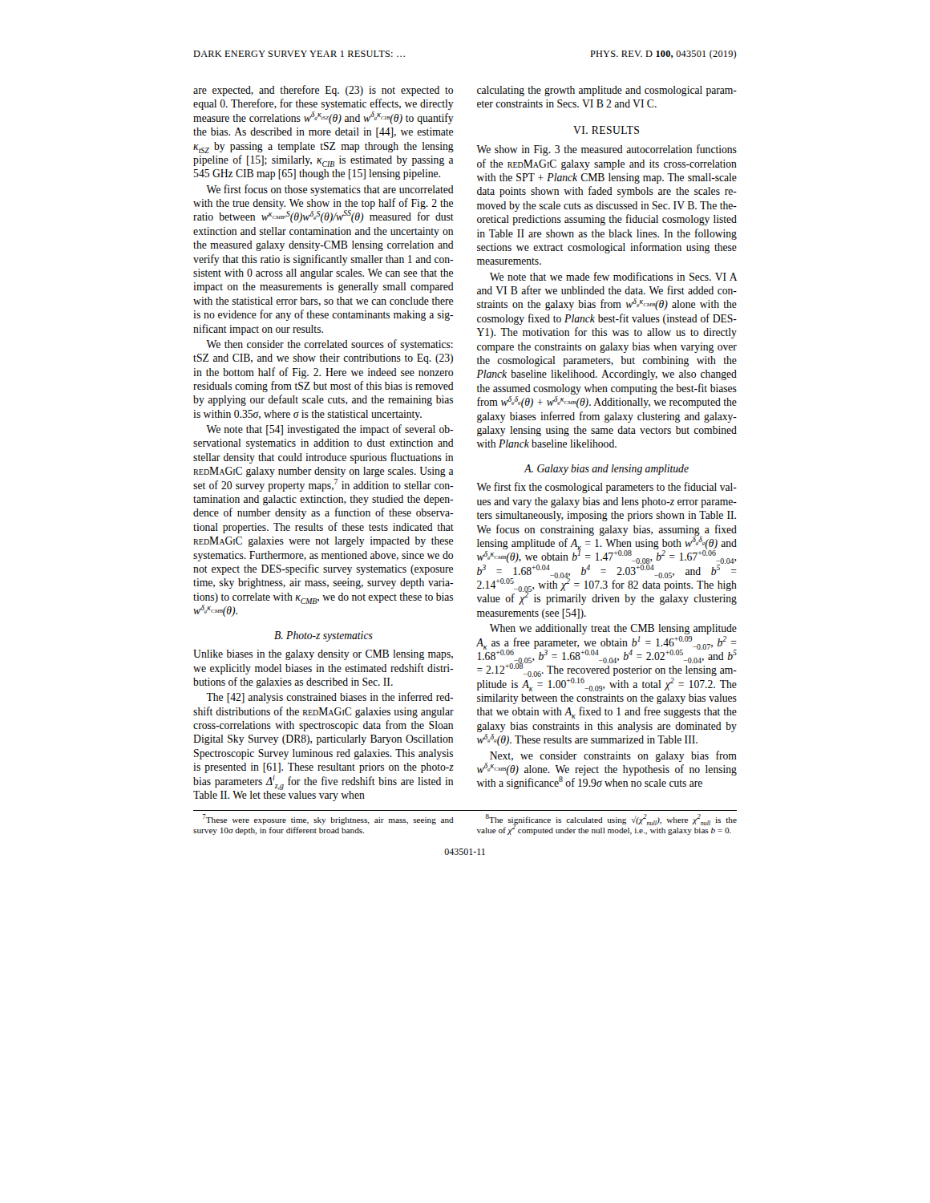DARK ENERGY SURVEY YEAR 1 RESULTS: …
PHYS. REV. D 100, 043501 (2019)
are expected, and therefore Eq. (23) is not expected to equal 0. Therefore, for these systematic effects, we directly measure the correlations wδgκtSZ(θ) and wδgκCIB(θ) to quantify the bias. As described in more detail in [44], we estimate κtSZ by passing a template tSZ map through the lensing pipeline of [15]; similarly, κCIB is estimated by passing a 545 GHz CIB map [65] though the [15] lensing pipeline.
We first focus on those systematics that are uncorrelated with the true density. We show in the top half of Fig. 2 the ratio between wκCMB,S(θ)wδgS(θ)/wSS(θ) measured for dust extinction and stellar contamination and the uncertainty on the measured galaxy density-CMB lensing correlation and verify that this ratio is significantly smaller than 1 and consistent with 0 across all angular scales. We can see that the impact on the measurements is generally small compared with the statistical error bars, so that we can conclude there is no evidence for any of these contaminants making a significant impact on our results.
We then consider the correlated sources of systematics: tSZ and CIB, and we show their contributions to Eq. (23) in the bottom half of Fig. 2. Here we indeed see nonzero residuals coming from tSZ but most of this bias is removed by applying our default scale cuts, and the remaining bias is within 0.35σ, where σ is the statistical uncertainty.
We note that [54] investigated the impact of several observational systematics in addition to dust extinction and stellar density that could introduce spurious fluctuations in redMaGiC galaxy number density on large scales. Using a set of 20 survey property maps,7 in addition to stellar contamination and galactic extinction, they studied the dependence of number density as a function of these observational properties. The results of these tests indicated that redMaGiC galaxies were not largely impacted by these systematics. Furthermore, as mentioned above, since we do not expect the DES-specific survey systematics (exposure time, sky brightness, air mass, seeing, survey depth variations) to correlate with κCMB, we do not expect these to bias wδgκCMB(θ).
B. Photo-z systematics
Unlike biases in the galaxy density or CMB lensing maps, we explicitly model biases in the estimated redshift distributions of the galaxies as described in Sec. II.
The [42] analysis constrained biases in the inferred redshift distributions of the redMaGiC galaxies using angular cross-correlations with spectroscopic data from the Sloan Digital Sky Survey (DR8), particularly Baryon Oscillation Spectroscopic Survey luminous red galaxies. This analysis is presented in [61]. These resultant priors on the photo-z bias parameters Δiz,g for the five redshift bins are listed in Table II. We let these values vary when
calculating the growth amplitude and cosmological parameter constraints in Secs. VI B 2 and VI C.
VI. RESULTS
We show in Fig. 3 the measured autocorrelation functions of the redMaGiC galaxy sample and its cross-correlation with the SPT + Planck CMB lensing map. The small-scale data points shown with faded symbols are the scales removed by the scale cuts as discussed in Sec. IV B. The theoretical predictions assuming the fiducial cosmology listed in Table II are shown as the black lines. In the following sections we extract cosmological information using these measurements.
We note that we made few modifications in Secs. VI A and VI B after we unblinded the data. We first added constraints on the galaxy bias from wδgκCMB(θ) alone with the cosmology fixed to Planck best-fit values (instead of DES-Y1). The motivation for this was to allow us to directly compare the constraints on galaxy bias when varying over the cosmological parameters, but combining with the Planck baseline likelihood. Accordingly, we also changed the assumed cosmology when computing the best-fit biases from wδgδg(θ) + wδgκCMB(θ). Additionally, we recomputed the galaxy biases inferred from galaxy clustering and galaxy-galaxy lensing using the same data vectors but combined with Planck baseline likelihood.
A. Galaxy bias and lensing amplitude
We first fix the cosmological parameters to the fiducial values and vary the galaxy bias and lens photo-z error parameters simultaneously, imposing the priors shown in Table II. We focus on constraining galaxy bias, assuming a fixed lensing amplitude of Aκ = 1. When using both wδgδg(θ) and wδgκCMB(θ), we obtain b1 = 1.47+0.08−0.08, b2 = 1.67+0.06−0.04, b3 = 1.68+0.04−0.04, b4 = 2.03+0.04−0.05, and b5 = 2.14+0.05−0.05, with χ2 = 107.3 for 82 data points. The high value of χ2 is primarily driven by the galaxy clustering measurements (see [54]).
When we additionally treat the CMB lensing amplitude Aκ as a free parameter, we obtain b1 = 1.46+0.09−0.07, b2 = 1.68+0.06−0.05, b3 = 1.68+0.04−0.04, b4 = 2.02+0.05−0.04, and b5 = 2.12+0.08−0.06. The recovered posterior on the lensing amplitude is Aκ = 1.00+0.16−0.09, with a total χ2 = 107.2. The similarity between the constraints on the galaxy bias values that we obtain with Aκ fixed to 1 and free suggests that the galaxy bias constraints in this analysis are dominated by wδgδg(θ). These results are summarized in Table III.
Next, we consider constraints on galaxy bias from wδgκCMB(θ) alone. We reject the hypothesis of no lensing with a significance8 of 19.9σ when no scale cuts are
7These were exposure time, sky brightness, air mass, seeing and survey 10σ depth, in four different broad bands.
8The significance is calculated using √(χ2null), where χ2null is the value of χ2 computed under the null model, i.e., with galaxy bias b = 0.
043501-11